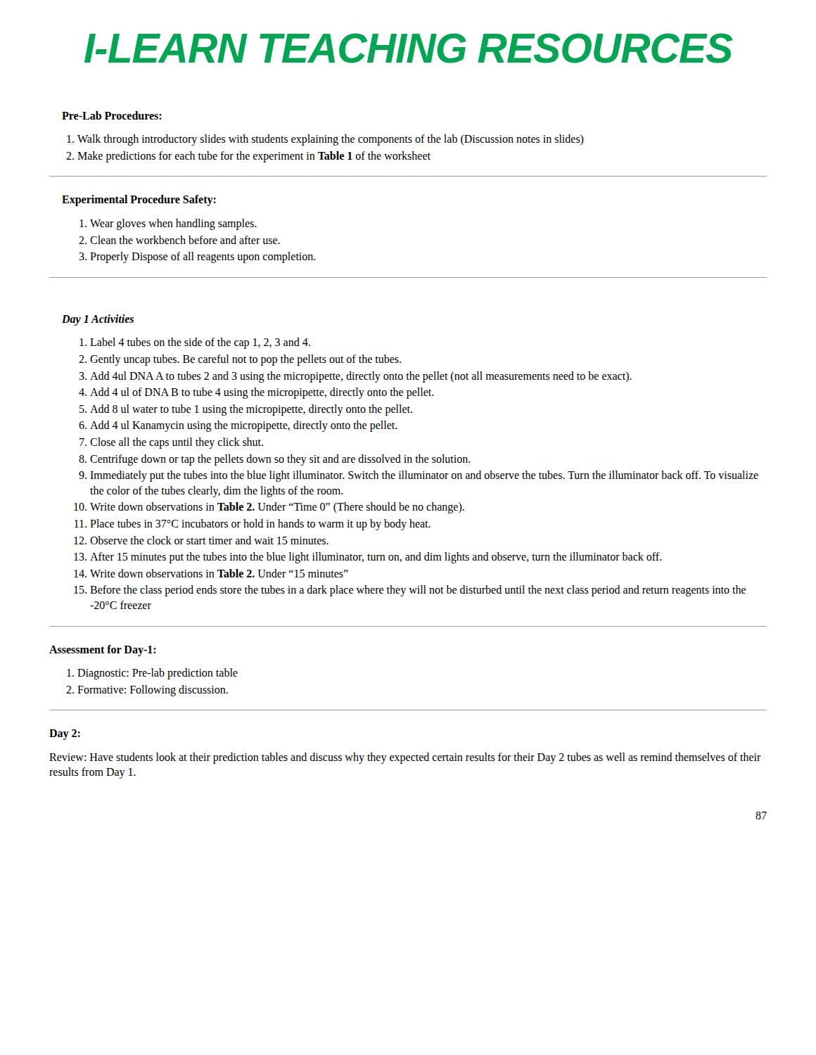I-LEARN TEACHING RESOURCES
Pre-Lab Procedures:
Walk through introductory slides with students explaining the components of the lab (Discussion notes in slides)
Make predictions for each tube for the experiment in Table 1 of the worksheet
Experimental Procedure Safety:
Wear gloves when handling samples.
Clean the workbench before and after use.
Properly Dispose of all reagents upon completion.
Day 1 Activities
Label 4 tubes on the side of the cap 1, 2, 3 and 4.
Gently uncap tubes. Be careful not to pop the pellets out of the tubes.
Add 4ul DNA A to tubes 2 and 3 using the micropipette, directly onto the pellet (not all measurements need to be exact).
Add 4 ul of DNA B to tube 4 using the micropipette, directly onto the pellet.
Add 8 ul water to tube 1 using the micropipette, directly onto the pellet.
Add 4 ul Kanamycin using the micropipette, directly onto the pellet.
Close all the caps until they click shut.
Centrifuge down or tap the pellets down so they sit and are dissolved in the solution.
Immediately put the tubes into the blue light illuminator. Switch the illuminator on and observe the tubes. Turn the illuminator back off. To visualize the color of the tubes clearly, dim the lights of the room.
Write down observations in Table 2. Under “Time 0” (There should be no change).
Place tubes in 37°C incubators or hold in hands to warm it up by body heat.
Observe the clock or start timer and wait 15 minutes.
After 15 minutes put the tubes into the blue light illuminator, turn on, and dim lights and observe, turn the illuminator back off.
Write down observations in Table 2. Under “15 minutes”
Before the class period ends store the tubes in a dark place where they will not be disturbed until the next class period and return reagents into the -20°C freezer
Assessment for Day-1:
Diagnostic: Pre-lab prediction table
Formative: Following discussion.
Day 2:
Review: Have students look at their prediction tables and discuss why they expected certain results for their Day 2 tubes as well as remind themselves of their results from Day 1.
87